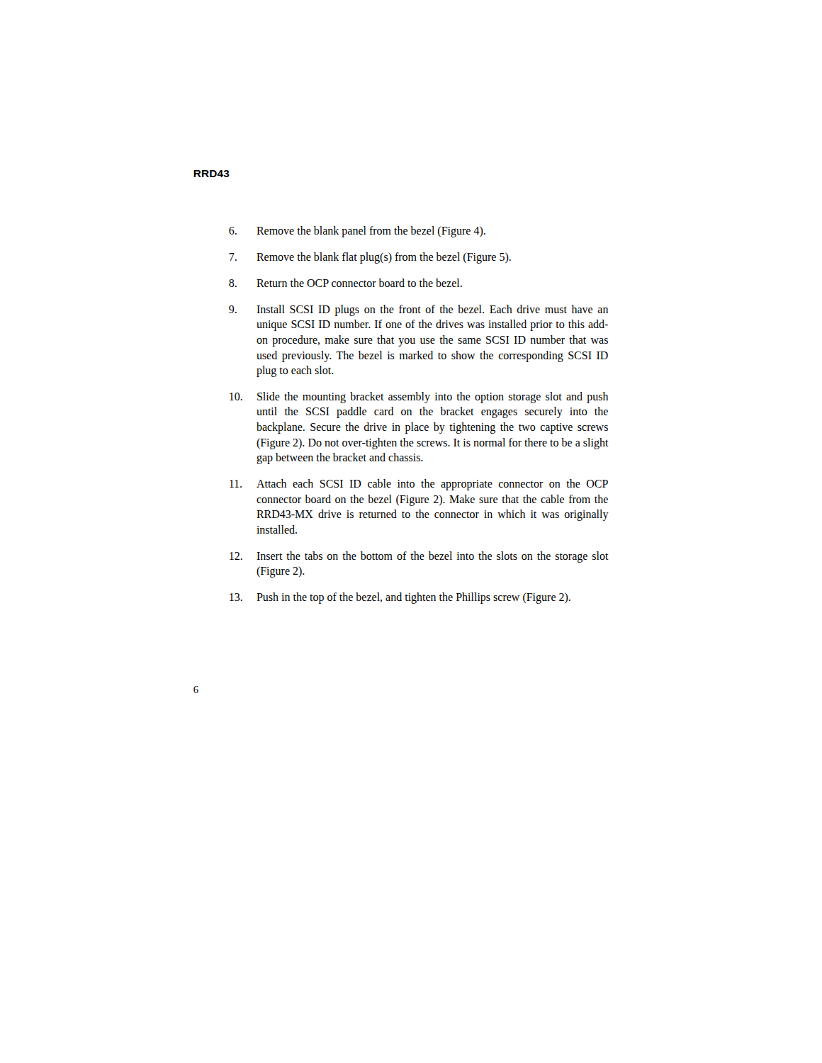RRD43
6. Remove the blank panel from the bezel (Figure 4).
7. Remove the blank flat plug(s) from the bezel (Figure 5).
8. Return the OCP connector board to the bezel.
9. Install SCSI ID plugs on the front of the bezel. Each drive must have an unique SCSI ID number. If one of the drives was installed prior to this add-on procedure, make sure that you use the same SCSI ID number that was used previously. The bezel is marked to show the corresponding SCSI ID plug to each slot.
10. Slide the mounting bracket assembly into the option storage slot and push until the SCSI paddle card on the bracket engages securely into the backplane. Secure the drive in place by tightening the two captive screws (Figure 2). Do not over-tighten the screws. It is normal for there to be a slight gap between the bracket and chassis.
11. Attach each SCSI ID cable into the appropriate connector on the OCP connector board on the bezel (Figure 2). Make sure that the cable from the RRD43-MX drive is returned to the connector in which it was originally installed.
12. Insert the tabs on the bottom of the bezel into the slots on the storage slot (Figure 2).
13. Push in the top of the bezel, and tighten the Phillips screw (Figure 2).
6